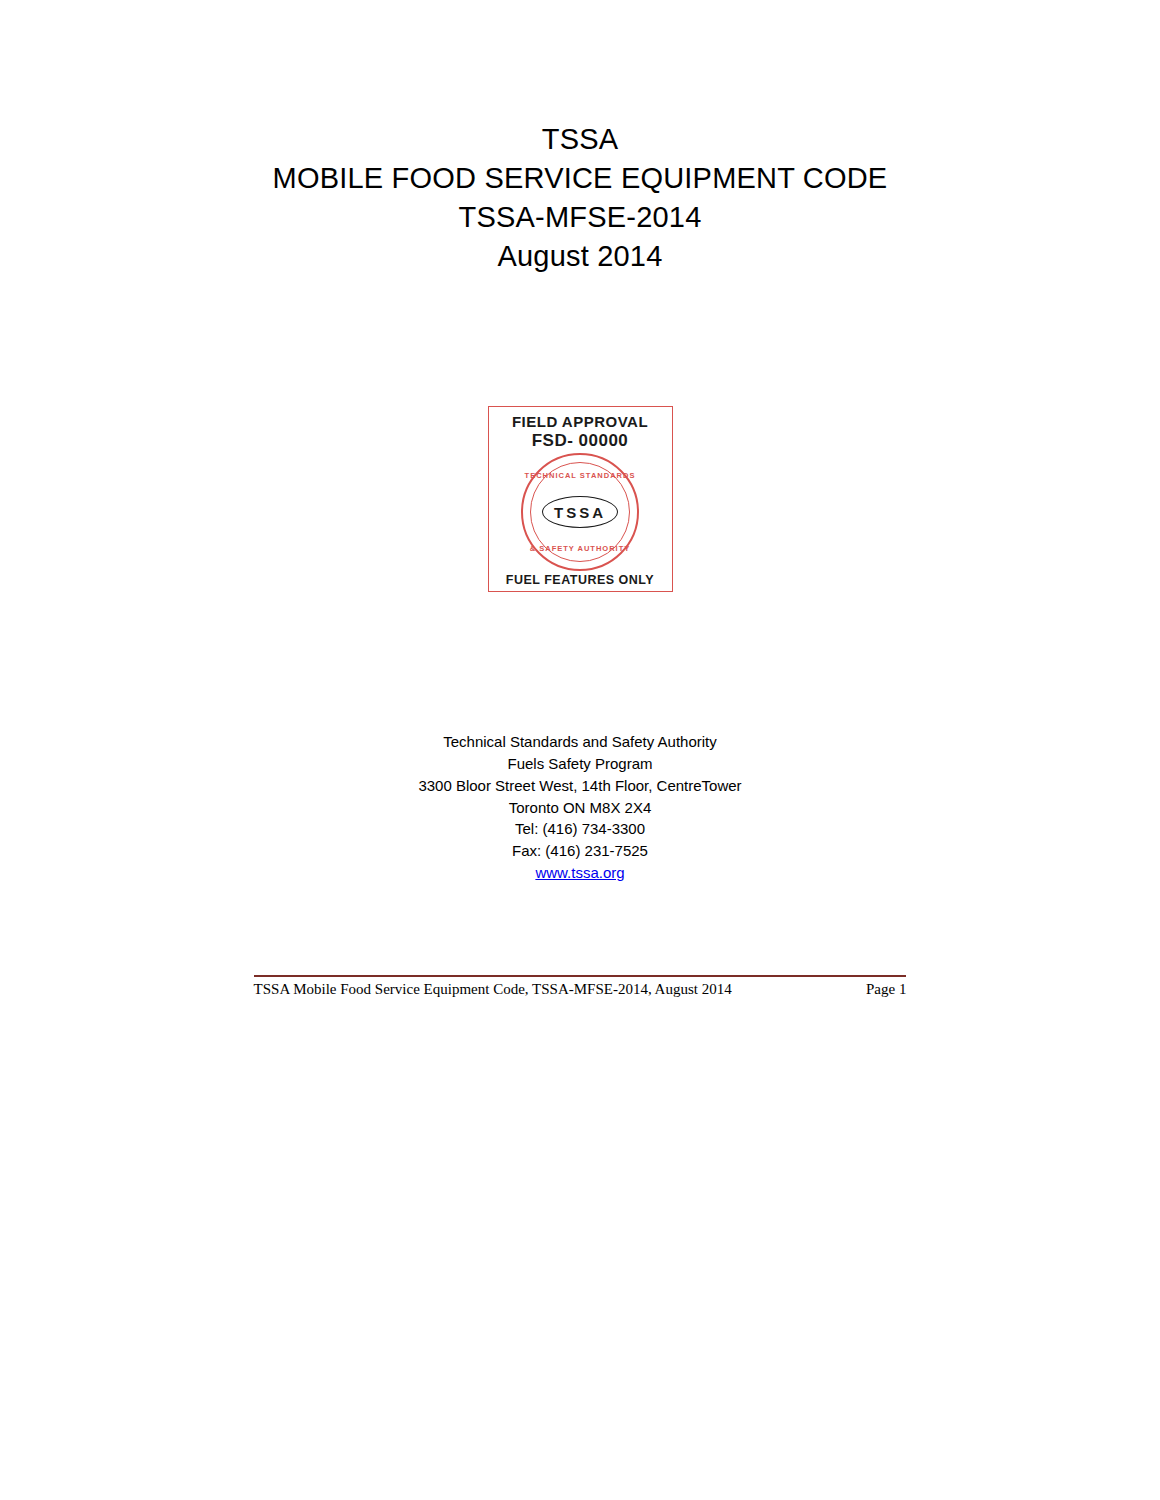TSSA
MOBILE FOOD SERVICE EQUIPMENT CODE
TSSA-MFSE-2014
August 2014
FIELD APPROVAL
FSD- 00000
TECHNICAL STANDARDS
TSSA
& SAFETY AUTHORITY
FUEL FEATURES ONLY
Technical Standards and Safety Authority
Fuels Safety Program
3300 Bloor Street West, 14th Floor, CentreTower
Toronto ON M8X 2X4
Tel: (416) 734-3300
Fax: (416) 231-7525
www.tssa.org
TSSA Mobile Food Service Equipment Code, TSSA-MFSE-2014, August 2014 Page 1